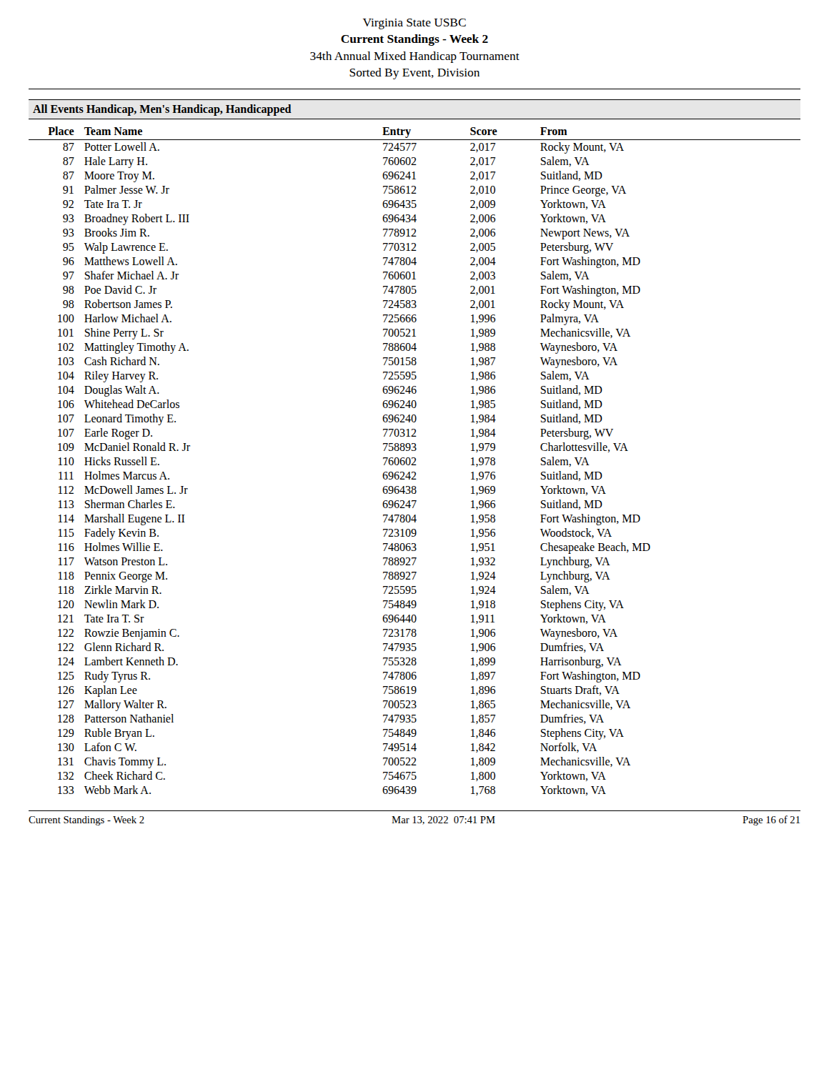Virginia State USBC
Current Standings - Week 2
34th Annual Mixed Handicap Tournament
Sorted By Event, Division
All Events Handicap, Men's Handicap, Handicapped
| Place | Team Name | Entry | Score | From |
| --- | --- | --- | --- | --- |
| 87 | Potter Lowell A. | 724577 | 2,017 | Rocky Mount, VA |
| 87 | Hale Larry H. | 760602 | 2,017 | Salem, VA |
| 87 | Moore Troy M. | 696241 | 2,017 | Suitland, MD |
| 91 | Palmer Jesse W. Jr | 758612 | 2,010 | Prince George, VA |
| 92 | Tate Ira T. Jr | 696435 | 2,009 | Yorktown, VA |
| 93 | Broadney Robert L. III | 696434 | 2,006 | Yorktown, VA |
| 93 | Brooks Jim R. | 778912 | 2,006 | Newport News, VA |
| 95 | Walp Lawrence E. | 770312 | 2,005 | Petersburg, WV |
| 96 | Matthews Lowell A. | 747804 | 2,004 | Fort Washington, MD |
| 97 | Shafer Michael A. Jr | 760601 | 2,003 | Salem, VA |
| 98 | Poe David C. Jr | 747805 | 2,001 | Fort Washington, MD |
| 98 | Robertson James P. | 724583 | 2,001 | Rocky Mount, VA |
| 100 | Harlow Michael A. | 725666 | 1,996 | Palmyra, VA |
| 101 | Shine Perry L. Sr | 700521 | 1,989 | Mechanicsville, VA |
| 102 | Mattingley Timothy A. | 788604 | 1,988 | Waynesboro, VA |
| 103 | Cash Richard N. | 750158 | 1,987 | Waynesboro, VA |
| 104 | Riley Harvey R. | 725595 | 1,986 | Salem, VA |
| 104 | Douglas Walt A. | 696246 | 1,986 | Suitland, MD |
| 106 | Whitehead DeCarlos | 696240 | 1,985 | Suitland, MD |
| 107 | Leonard Timothy E. | 696240 | 1,984 | Suitland, MD |
| 107 | Earle Roger D. | 770312 | 1,984 | Petersburg, WV |
| 109 | McDaniel Ronald R. Jr | 758893 | 1,979 | Charlottesville, VA |
| 110 | Hicks Russell E. | 760602 | 1,978 | Salem, VA |
| 111 | Holmes Marcus A. | 696242 | 1,976 | Suitland, MD |
| 112 | McDowell James L. Jr | 696438 | 1,969 | Yorktown, VA |
| 113 | Sherman Charles E. | 696247 | 1,966 | Suitland, MD |
| 114 | Marshall Eugene L. II | 747804 | 1,958 | Fort Washington, MD |
| 115 | Fadely Kevin B. | 723109 | 1,956 | Woodstock, VA |
| 116 | Holmes Willie E. | 748063 | 1,951 | Chesapeake Beach, MD |
| 117 | Watson Preston L. | 788927 | 1,932 | Lynchburg, VA |
| 118 | Pennix George M. | 788927 | 1,924 | Lynchburg, VA |
| 118 | Zirkle Marvin R. | 725595 | 1,924 | Salem, VA |
| 120 | Newlin Mark D. | 754849 | 1,918 | Stephens City, VA |
| 121 | Tate Ira T. Sr | 696440 | 1,911 | Yorktown, VA |
| 122 | Rowzie Benjamin C. | 723178 | 1,906 | Waynesboro, VA |
| 122 | Glenn Richard R. | 747935 | 1,906 | Dumfries, VA |
| 124 | Lambert Kenneth D. | 755328 | 1,899 | Harrisonburg, VA |
| 125 | Rudy Tyrus R. | 747806 | 1,897 | Fort Washington, MD |
| 126 | Kaplan Lee | 758619 | 1,896 | Stuarts Draft, VA |
| 127 | Mallory Walter R. | 700523 | 1,865 | Mechanicsville, VA |
| 128 | Patterson Nathaniel | 747935 | 1,857 | Dumfries, VA |
| 129 | Ruble Bryan L. | 754849 | 1,846 | Stephens City, VA |
| 130 | Lafon C W. | 749514 | 1,842 | Norfolk, VA |
| 131 | Chavis Tommy L. | 700522 | 1,809 | Mechanicsville, VA |
| 132 | Cheek Richard C. | 754675 | 1,800 | Yorktown, VA |
| 133 | Webb Mark A. | 696439 | 1,768 | Yorktown, VA |
Current Standings - Week 2
Mar 13, 2022 07:41 PM
Page 16 of 21